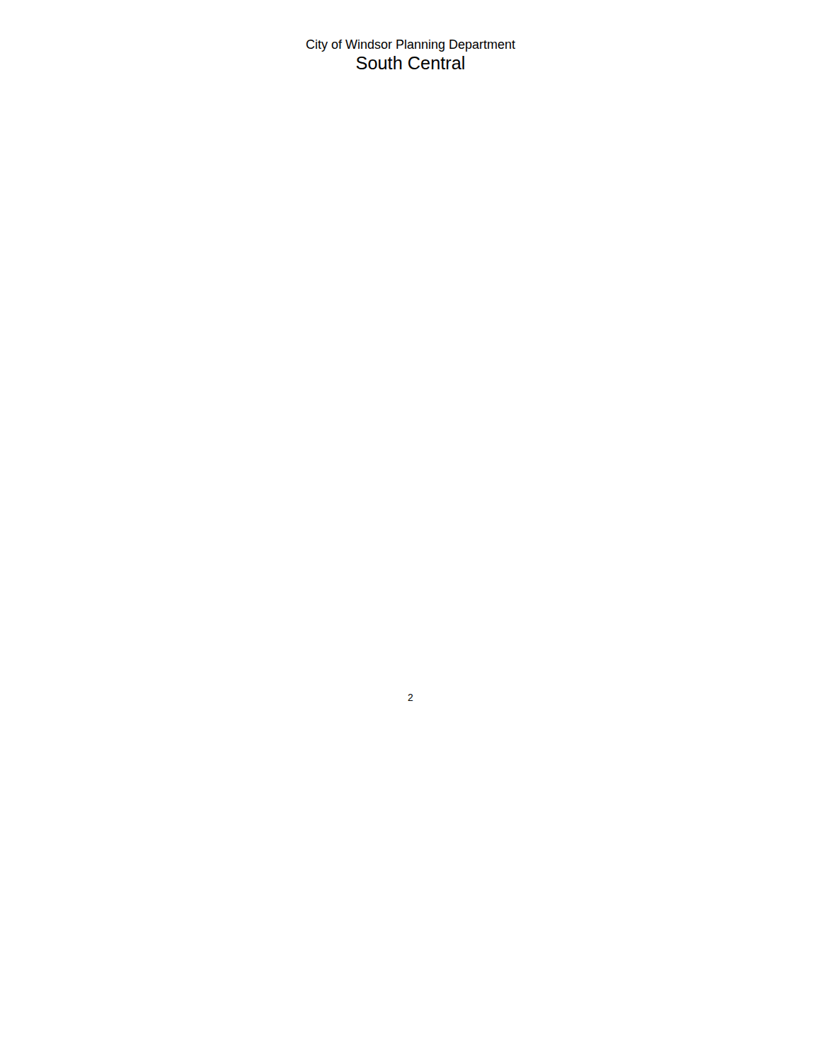City of Windsor Planning Department
South Central
2